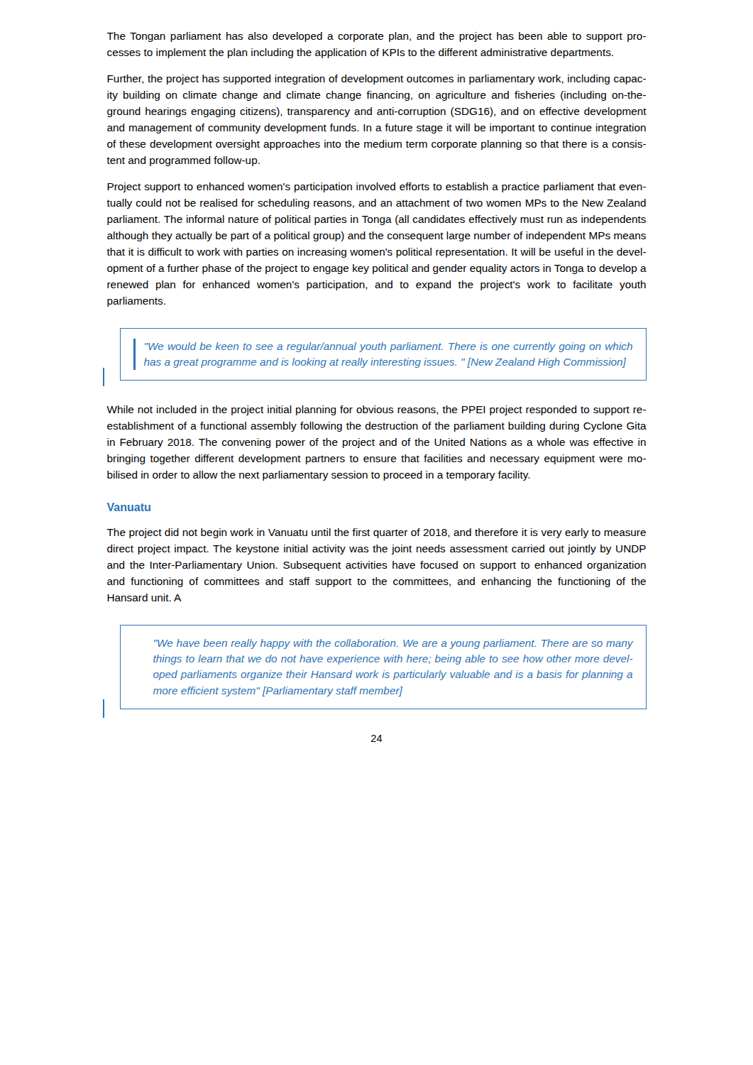The Tongan parliament has also developed a corporate plan, and the project has been able to support processes to implement the plan including the application of KPIs to the different administrative departments.
Further, the project has supported integration of development outcomes in parliamentary work, including capacity building on climate change and climate change financing, on agriculture and fisheries (including on-the-ground hearings engaging citizens), transparency and anti-corruption (SDG16), and on effective development and management of community development funds. In a future stage it will be important to continue integration of these development oversight approaches into the medium term corporate planning so that there is a consistent and programmed follow-up.
Project support to enhanced women's participation involved efforts to establish a practice parliament that eventually could not be realised for scheduling reasons, and an attachment of two women MPs to the New Zealand parliament. The informal nature of political parties in Tonga (all candidates effectively must run as independents although they actually be part of a political group) and the consequent large number of independent MPs means that it is difficult to work with parties on increasing women's political representation. It will be useful in the development of a further phase of the project to engage key political and gender equality actors in Tonga to develop a renewed plan for enhanced women's participation, and to expand the project's work to facilitate youth parliaments.
"We would be keen to see a regular/annual youth parliament. There is one currently going on which has a great programme and is looking at really interesting issues. " [New Zealand High Commission]
While not included in the project initial planning for obvious reasons, the PPEI project responded to support re-establishment of a functional assembly following the destruction of the parliament building during Cyclone Gita in February 2018. The convening power of the project and of the United Nations as a whole was effective in bringing together different development partners to ensure that facilities and necessary equipment were mobilised in order to allow the next parliamentary session to proceed in a temporary facility.
Vanuatu
The project did not begin work in Vanuatu until the first quarter of 2018, and therefore it is very early to measure direct project impact. The keystone initial activity was the joint needs assessment carried out jointly by UNDP and the Inter-Parliamentary Union. Subsequent activities have focused on support to enhanced organization and functioning of committees and staff support to the committees, and enhancing the functioning of the Hansard unit. A
"We have been really happy with the collaboration. We are a young parliament. There are so many things to learn that we do not have experience with here; being able to see how other more developed parliaments organize their Hansard work is particularly valuable and is a basis for planning a more efficient system" [Parliamentary staff member]
24